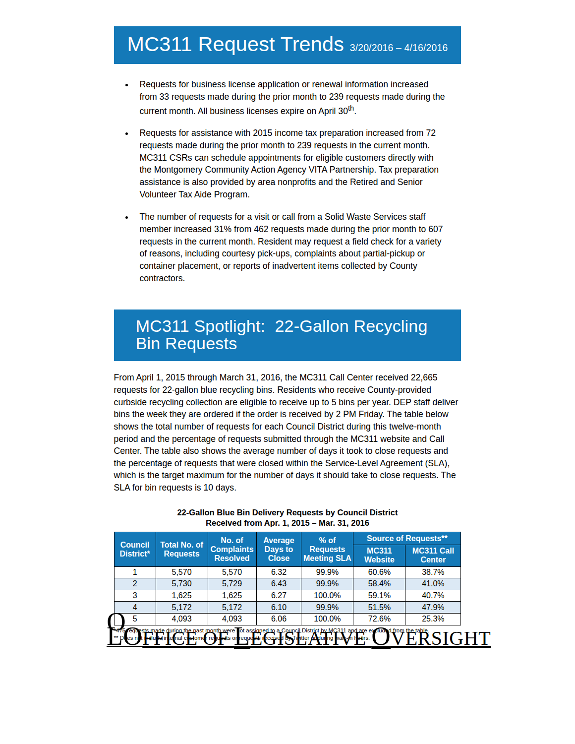MC311 Request Trends 3/20/2016 – 4/16/2016
Requests for business license application or renewal information increased from 33 requests made during the prior month to 239 requests made during the current month. All business licenses expire on April 30th.
Requests for assistance with 2015 income tax preparation increased from 72 requests made during the prior month to 239 requests in the current month. MC311 CSRs can schedule appointments for eligible customers directly with the Montgomery Community Action Agency VITA Partnership. Tax preparation assistance is also provided by area nonprofits and the Retired and Senior Volunteer Tax Aide Program.
The number of requests for a visit or call from a Solid Waste Services staff member increased 31% from 462 requests made during the prior month to 607 requests in the current month. Resident may request a field check for a variety of reasons, including courtesy pick-ups, complaints about partial-pickup or container placement, or reports of inadvertent items collected by County contractors.
MC311 Spotlight: 22-Gallon Recycling Bin Requests
From April 1, 2015 through March 31, 2016, the MC311 Call Center received 22,665 requests for 22-gallon blue recycling bins. Residents who receive County-provided curbside recycling collection are eligible to receive up to 5 bins per year. DEP staff deliver bins the week they are ordered if the order is received by 2 PM Friday. The table below shows the total number of requests for each Council District during this twelve-month period and the percentage of requests submitted through the MC311 website and Call Center. The table also shows the average number of days it took to close requests and the percentage of requests that were closed within the Service-Level Agreement (SLA), which is the target maximum for the number of days it should take to close requests. The SLA for bin requests is 10 days.
22-Gallon Blue Bin Delivery Requests by Council District
Received from Apr. 1, 2015 – Mar. 31, 2016
| Council District* | Total No. of Requests | No. of Complaints Resolved | Average Days to Close | % of Requests Meeting SLA | Source of Requests** |
| --- | --- | --- | --- | --- | --- |
| MC311 Website | MC311 Call Center |
| 1 | 5,570 | 5,570 | 6.32 | 99.9% | 60.6% | 38.7% |
| 2 | 5,730 | 5,729 | 6.43 | 99.9% | 58.4% | 41.0% |
| 3 | 1,625 | 1,625 | 6.27 | 100.0% | 59.1% | 40.7% |
| 4 | 5,172 | 5,172 | 6.10 | 99.9% | 51.5% | 47.9% |
| 5 | 4,093 | 4,093 | 6.06 | 100.0% | 72.6% | 25.3% |
*475 requests made during the past month were not assigned to a Council District by MC311 and are excluded from the table.
** Does not include internal customer requests or requests received by Twitter or during walk-in hours.
O L OFFICE OF LEGISLATIVE OVERSIGHT